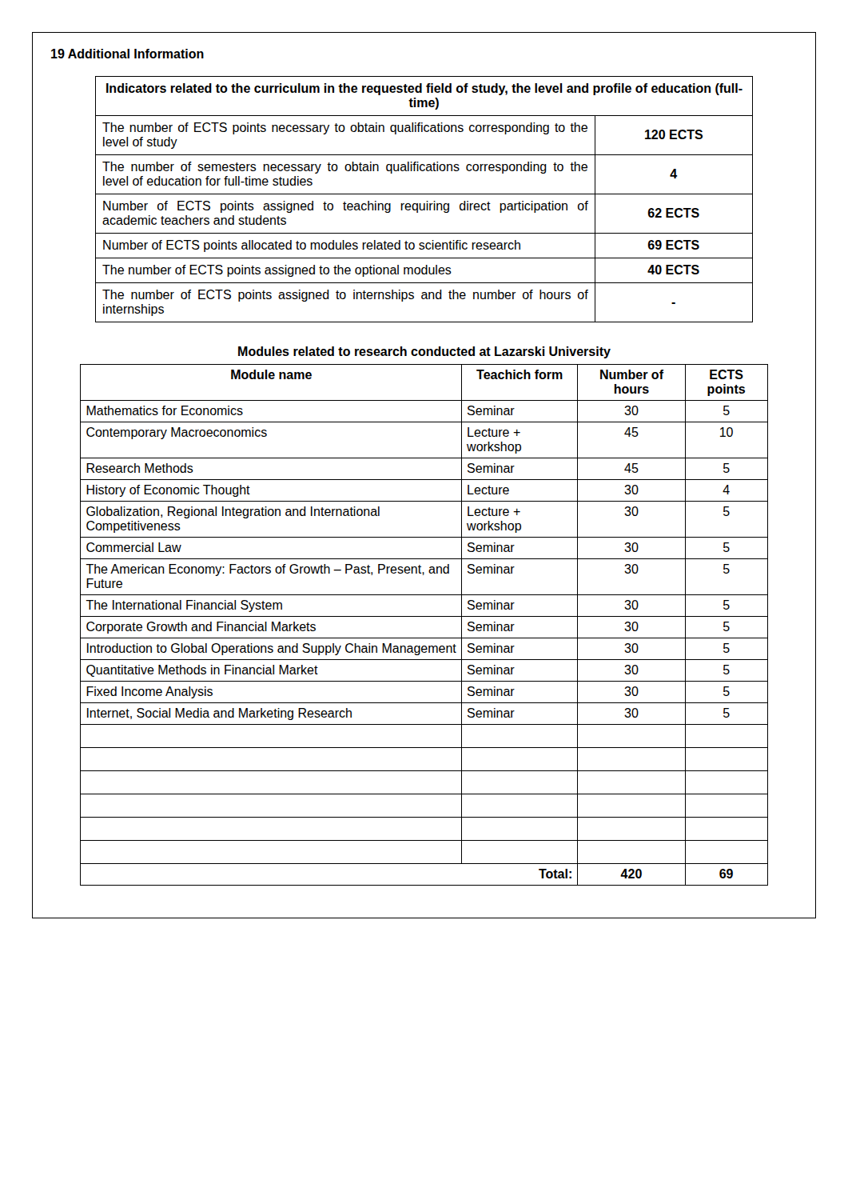19 Additional Information
| Indicators related to the curriculum in the requested field of study, the level and profile of education (full-time) |
| --- |
| The number of ECTS points necessary to obtain qualifications corresponding to the level of study | 120 ECTS |
| The number of semesters necessary to obtain qualifications corresponding to the level of education for full-time studies | 4 |
| Number of ECTS points assigned to teaching requiring direct participation of academic teachers and students | 62 ECTS |
| Number of ECTS points allocated to modules related to scientific research | 69 ECTS |
| The number of ECTS points assigned to the optional modules | 40 ECTS |
| The number of ECTS points assigned to internships and the number of hours of internships | - |
Modules related to research conducted at Lazarski University
| Module name | Teachich form | Number of hours | ECTS points |
| --- | --- | --- | --- |
| Mathematics for Economics | Seminar | 30 | 5 |
| Contemporary Macroeconomics | Lecture + workshop | 45 | 10 |
| Research Methods | Seminar | 45 | 5 |
| History of Economic Thought | Lecture | 30 | 4 |
| Globalization, Regional Integration and International Competitiveness | Lecture + workshop | 30 | 5 |
| Commercial Law | Seminar | 30 | 5 |
| The American Economy: Factors of Growth – Past, Present, and Future | Seminar | 30 | 5 |
| The International Financial System | Seminar | 30 | 5 |
| Corporate Growth and Financial Markets | Seminar | 30 | 5 |
| Introduction to Global Operations and Supply Chain Management | Seminar | 30 | 5 |
| Quantitative Methods in Financial Market | Seminar | 30 | 5 |
| Fixed Income Analysis | Seminar | 30 | 5 |
| Internet, Social Media and Marketing Research | Seminar | 30 | 5 |
| Total: | 420 | 69 |